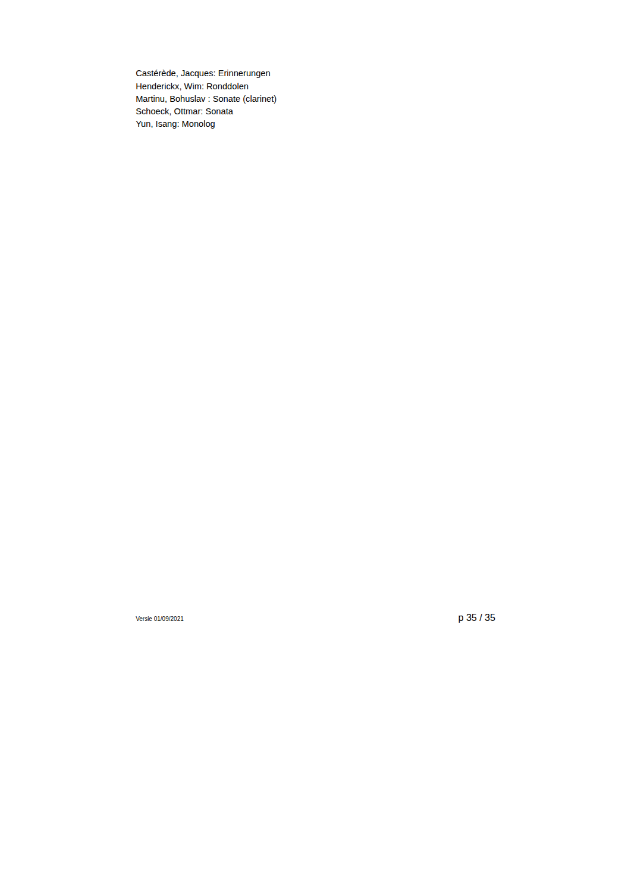Castérède, Jacques: Erinnerungen
Henderickx, Wim: Ronddolen
Martinu, Bohuslav : Sonate (clarinet)
Schoeck, Ottmar: Sonata
Yun, Isang: Monolog
Versie 01/09/2021 p 35 / 35